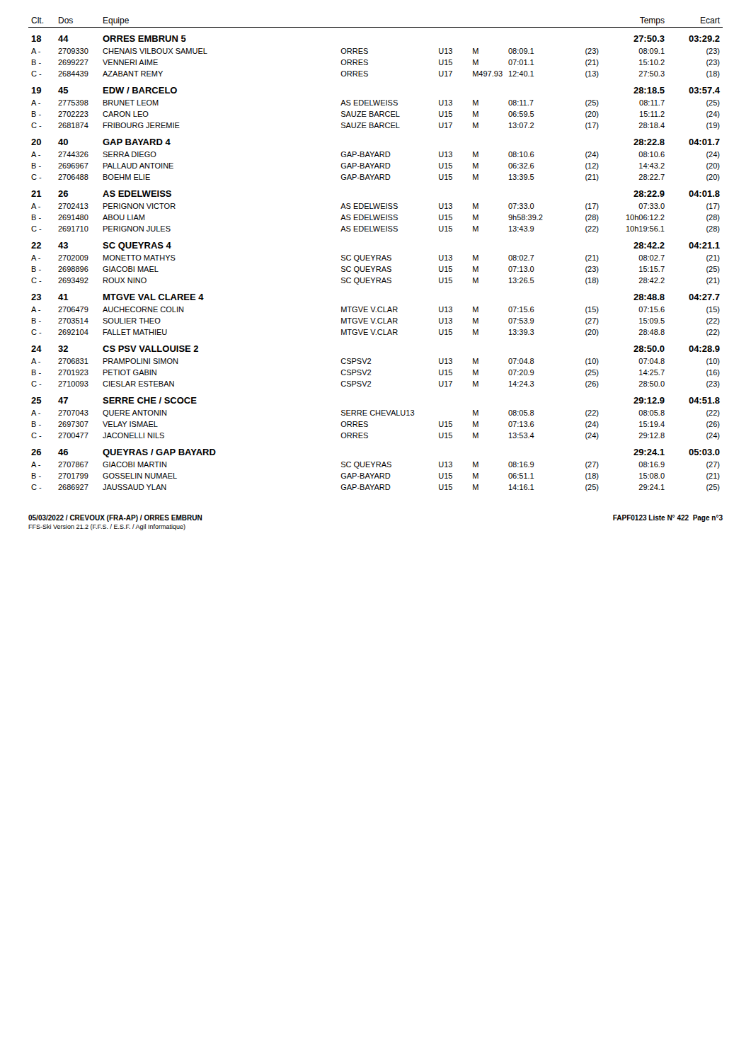| Clt. | Dos | Equipe | | | | | | Temps | Ecart |
| --- | --- | --- | --- | --- | --- | --- | --- | --- | --- |
| 18 | 44 | ORRES EMBRUN 5 | 27:50.3 | 03:29.2 |
| A - | 2709330 | CHENAIS VILBOUX SAMUEL | ORRES | U13 | M | 08:09.1 | (23) | 08:09.1 | (23) |
| B - | 2699227 | VENNERI AIME | ORRES | U15 | M | 07:01.1 | (21) | 15:10.2 | (23) |
| C - | 2684439 | AZABANT REMY | ORRES | U17 | M497.93 | 12:40.1 | (13) | 27:50.3 | (18) |
| 19 | 45 | EDW / BARCELO | 28:18.5 | 03:57.4 |
| A - | 2775398 | BRUNET LEOM | AS EDELWEISS | U13 | M | 08:11.7 | (25) | 08:11.7 | (25) |
| B - | 2702223 | CARON LEO | SAUZE BARCEL | U15 | M | 06:59.5 | (20) | 15:11.2 | (24) |
| C - | 2681874 | FRIBOURG JEREMIE | SAUZE BARCEL | U17 | M | 13:07.2 | (17) | 28:18.4 | (19) |
| 20 | 40 | GAP BAYARD 4 | 28:22.8 | 04:01.7 |
| A - | 2744326 | SERRA DIEGO | GAP-BAYARD | U13 | M | 08:10.6 | (24) | 08:10.6 | (24) |
| B - | 2696967 | PALLAUD ANTOINE | GAP-BAYARD | U15 | M | 06:32.6 | (12) | 14:43.2 | (20) |
| C - | 2706488 | BOEHM ELIE | GAP-BAYARD | U15 | M | 13:39.5 | (21) | 28:22.7 | (20) |
| 21 | 26 | AS EDELWEISS | 28:22.9 | 04:01.8 |
| A - | 2702413 | PERIGNON VICTOR | AS EDELWEISS | U13 | M | 07:33.0 | (17) | 07:33.0 | (17) |
| B - | 2691480 | ABOU LIAM | AS EDELWEISS | U15 | M | 9h58:39.2 | (28) | 10h06:12.2 | (28) |
| C - | 2691710 | PERIGNON JULES | AS EDELWEISS | U15 | M | 13:43.9 | (22) | 10h19:56.1 | (28) |
| 22 | 43 | SC QUEYRAS 4 | 28:42.2 | 04:21.1 |
| A - | 2702009 | MONETTO MATHYS | SC QUEYRAS | U13 | M | 08:02.7 | (21) | 08:02.7 | (21) |
| B - | 2698896 | GIACOBI MAEL | SC QUEYRAS | U15 | M | 07:13.0 | (23) | 15:15.7 | (25) |
| C - | 2693492 | ROUX NINO | SC QUEYRAS | U15 | M | 13:26.5 | (18) | 28:42.2 | (21) |
| 23 | 41 | MTGVE VAL CLAREE 4 | 28:48.8 | 04:27.7 |
| A - | 2706479 | AUCHECORNE COLIN | MTGVE V.CLAR | U13 | M | 07:15.6 | (15) | 07:15.6 | (15) |
| B - | 2703514 | SOULIER THEO | MTGVE V.CLAR | U13 | M | 07:53.9 | (27) | 15:09.5 | (22) |
| C - | 2692104 | FALLET MATHIEU | MTGVE V.CLAR | U15 | M | 13:39.3 | (20) | 28:48.8 | (22) |
| 24 | 32 | CS PSV VALLOUISE 2 | 28:50.0 | 04:28.9 |
| A - | 2706831 | PRAMPOLINI SIMON | CSPSV2 | U13 | M | 07:04.8 | (10) | 07:04.8 | (10) |
| B - | 2701923 | PETIOT GABIN | CSPSV2 | U15 | M | 07:20.9 | (25) | 14:25.7 | (16) |
| C - | 2710093 | CIESLAR ESTEBAN | CSPSV2 | U17 | M | 14:24.3 | (26) | 28:50.0 | (23) |
| 25 | 47 | SERRE CHE / SCOCE | 29:12.9 | 04:51.8 |
| A - | 2707043 | QUERE ANTONIN | SERRE CHEVALU13 | | M | 08:05.8 | (22) | 08:05.8 | (22) |
| B - | 2697307 | VELAY ISMAEL | ORRES | U15 | M | 07:13.6 | (24) | 15:19.4 | (26) |
| C - | 2700477 | JACONELLI NILS | ORRES | U15 | M | 13:53.4 | (24) | 29:12.8 | (24) |
| 26 | 46 | QUEYRAS / GAP BAYARD | 29:24.1 | 05:03.0 |
| A - | 2707867 | GIACOBI MARTIN | SC QUEYRAS | U13 | M | 08:16.9 | (27) | 08:16.9 | (27) |
| B - | 2701799 | GOSSELIN NUMAEL | GAP-BAYARD | U15 | M | 06:51.1 | (18) | 15:08.0 | (21) |
| C - | 2686927 | JAUSSAUD YLAN | GAP-BAYARD | U15 | M | 14:16.1 | (25) | 29:24.1 | (25) |
05/03/2022 / CREVOUX (FRA-AP) / ORRES EMBRUN
FFS-Ski Version 21.2 (F.F.S. / E.S.F. / Agil Informatique)
FAPF0123 Liste N° 422 Page n°3